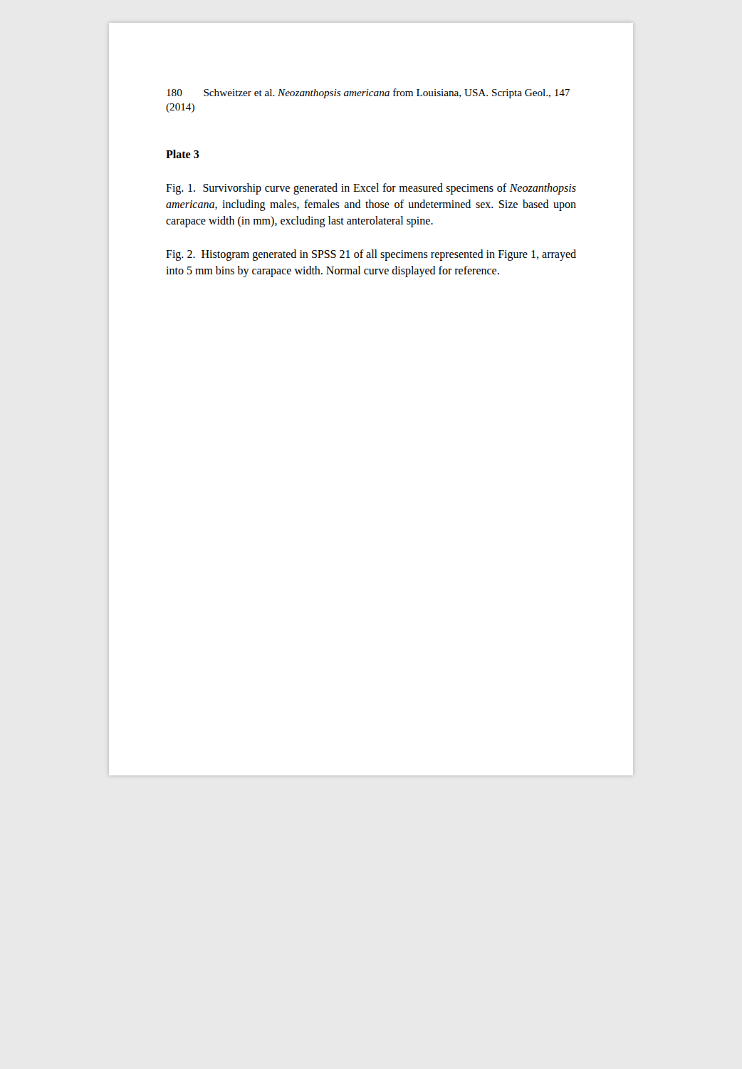180 Schweitzer et al. Neozanthopsis americana from Louisiana, USA. Scripta Geol., 147 (2014)
Plate 3
Fig. 1. Survivorship curve generated in Excel for measured specimens of Neozanthopsis americana, including males, females and those of undetermined sex. Size based upon carapace width (in mm), excluding last anterolateral spine.
Fig. 2. Histogram generated in SPSS 21 of all specimens represented in Figure 1, arrayed into 5 mm bins by carapace width. Normal curve displayed for reference.